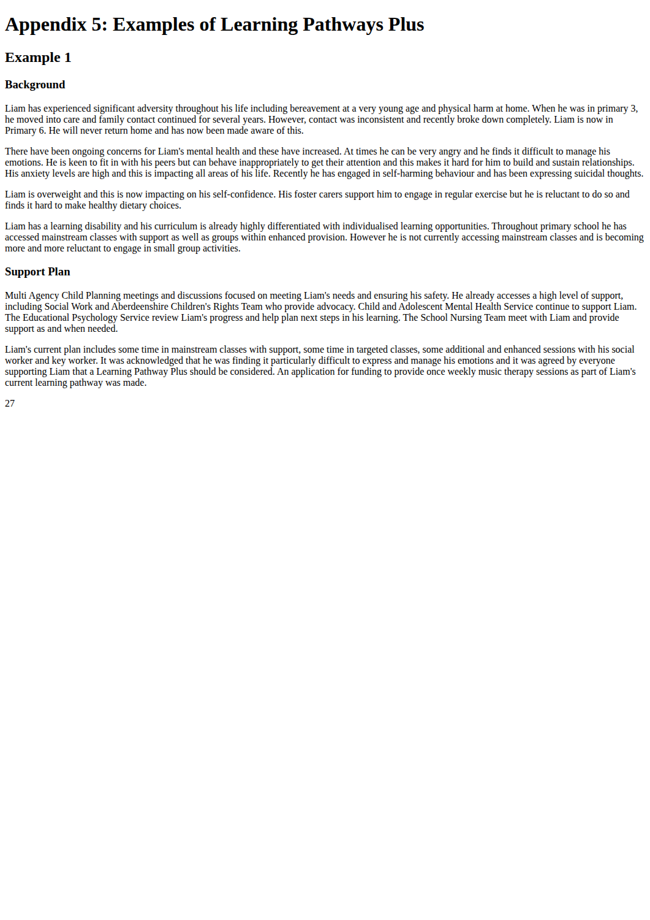Appendix 5: Examples of Learning Pathways Plus
Example 1
Background
Liam has experienced significant adversity throughout his life including bereavement at a very young age and physical harm at home. When he was in primary 3, he moved into care and family contact continued for several years. However, contact was inconsistent and recently broke down completely. Liam is now in Primary 6. He will never return home and has now been made aware of this.
There have been ongoing concerns for Liam's mental health and these have increased. At times he can be very angry and he finds it difficult to manage his emotions. He is keen to fit in with his peers but can behave inappropriately to get their attention and this makes it hard for him to build and sustain relationships. His anxiety levels are high and this is impacting all areas of his life. Recently he has engaged in self-harming behaviour and has been expressing suicidal thoughts.
Liam is overweight and this is now impacting on his self-confidence. His foster carers support him to engage in regular exercise but he is reluctant to do so and finds it hard to make healthy dietary choices.
Liam has a learning disability and his curriculum is already highly differentiated with individualised learning opportunities. Throughout primary school he has accessed mainstream classes with support as well as groups within enhanced provision. However he is not currently accessing mainstream classes and is becoming more and more reluctant to engage in small group activities.
Support Plan
Multi Agency Child Planning meetings and discussions focused on meeting Liam's needs and ensuring his safety. He already accesses a high level of support, including Social Work and Aberdeenshire Children's Rights Team who provide advocacy. Child and Adolescent Mental Health Service continue to support Liam. The Educational Psychology Service review Liam's progress and help plan next steps in his learning. The School Nursing Team meet with Liam and provide support as and when needed.
Liam's current plan includes some time in mainstream classes with support, some time in targeted classes, some additional and enhanced sessions with his social worker and key worker. It was acknowledged that he was finding it particularly difficult to express and manage his emotions and it was agreed by everyone supporting Liam that a Learning Pathway Plus should be considered. An application for funding to provide once weekly music therapy sessions as part of Liam's current learning pathway was made.
27